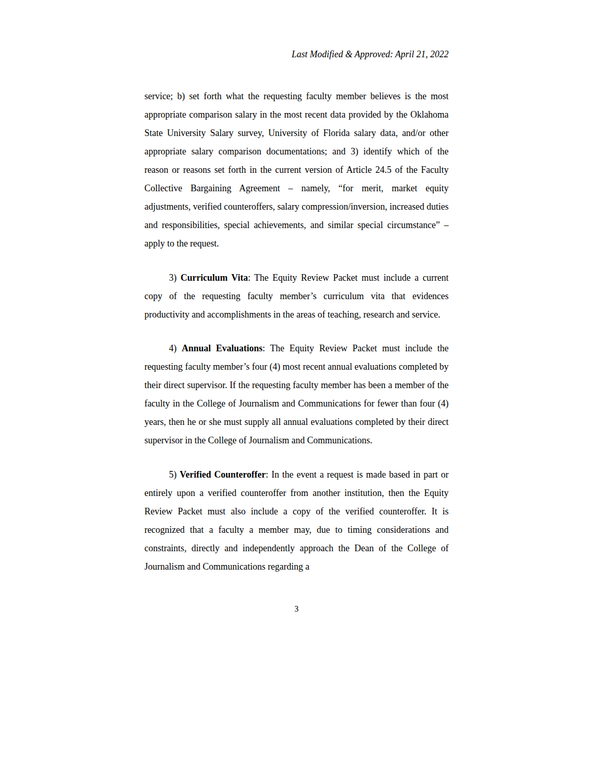Last Modified & Approved: April 21, 2022
service; b) set forth what the requesting faculty member believes is the most appropriate comparison salary in the most recent data provided by the Oklahoma State University Salary survey, University of Florida salary data, and/or other appropriate salary comparison documentations; and 3) identify which of the reason or reasons set forth in the current version of Article 24.5 of the Faculty Collective Bargaining Agreement – namely, “for merit, market equity adjustments, verified counteroffers, salary compression/inversion, increased duties and responsibilities, special achievements, and similar special circumstance” – apply to the request.
3) Curriculum Vita: The Equity Review Packet must include a current copy of the requesting faculty member’s curriculum vita that evidences productivity and accomplishments in the areas of teaching, research and service.
4) Annual Evaluations: The Equity Review Packet must include the requesting faculty member’s four (4) most recent annual evaluations completed by their direct supervisor. If the requesting faculty member has been a member of the faculty in the College of Journalism and Communications for fewer than four (4) years, then he or she must supply all annual evaluations completed by their direct supervisor in the College of Journalism and Communications.
5) Verified Counteroffer: In the event a request is made based in part or entirely upon a verified counteroffer from another institution, then the Equity Review Packet must also include a copy of the verified counteroffer. It is recognized that a faculty a member may, due to timing considerations and constraints, directly and independently approach the Dean of the College of Journalism and Communications regarding a
3